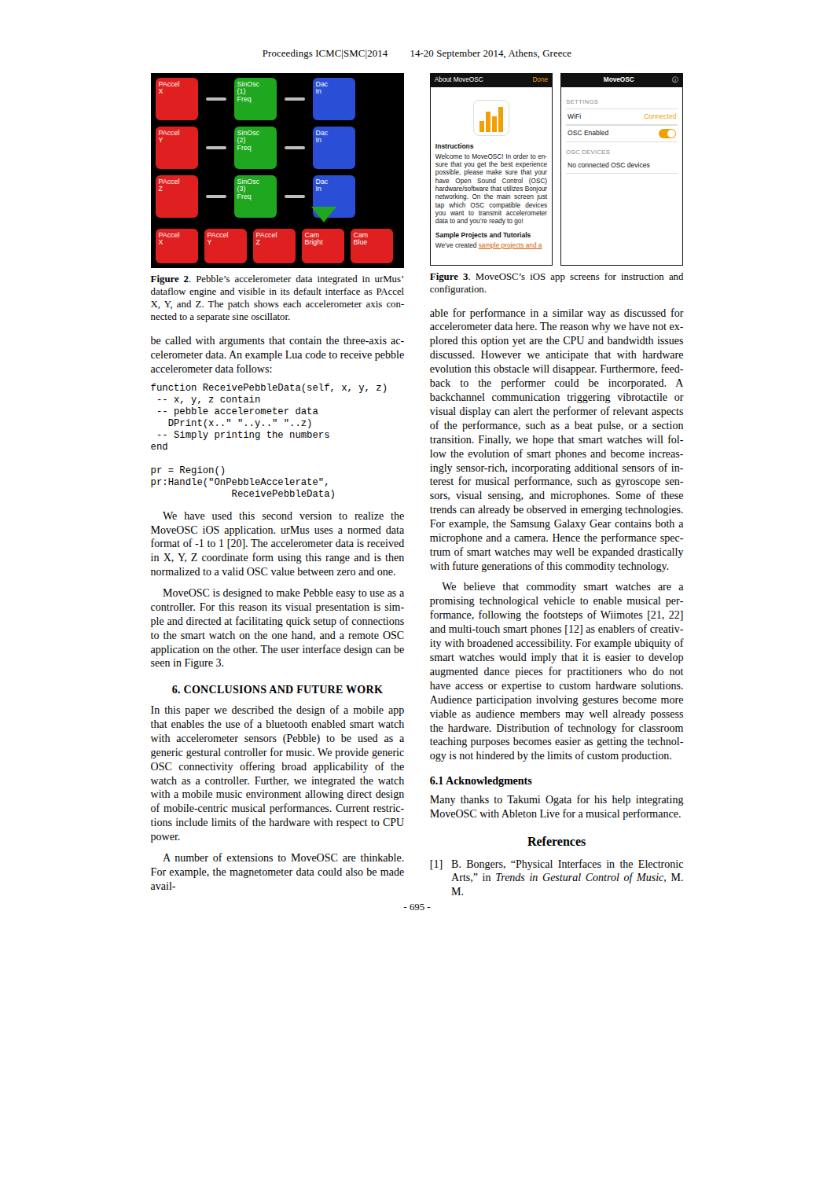Proceedings ICMC|SMC|2014 14-20 September 2014, Athens, Greece
PAccel
X
SinOsc
(1)
Freq
Dac
In
PAccel
Y
SinOsc
(2)
Freq
Dac
In
PAccel
Z
SinOsc
(3)
Freq
Dac
In
PAccel
X
PAccel
Y
PAccel
Z
Cam
Bright
Cam
Blue
Figure 2. Pebble’s accelerometer data integrated in urMus’ dataflow engine and visible in its default interface as PAccel X, Y, and Z. The patch shows each accelerometer axis connected to a separate sine oscillator.
be called with arguments that contain the three-axis accelerometer data. An example Lua code to receive pebble accelerometer data follows:
function ReceivePebbleData(self, x, y, z)
 -- x, y, z contain
 -- pebble accelerometer data
   DPrint(x.." "..y.." "..z)
 -- Simply printing the numbers
end

pr = Region()
pr:Handle("OnPebbleAccelerate",
              ReceivePebbleData)
We have used this second version to realize the MoveOSC iOS application. urMus uses a normed data format of -1 to 1 [20]. The accelerometer data is received in X, Y, Z coordinate form using this range and is then normalized to a valid OSC value between zero and one.
MoveOSC is designed to make Pebble easy to use as a controller. For this reason its visual presentation is simple and directed at facilitating quick setup of connections to the smart watch on the one hand, and a remote OSC application on the other. The user interface design can be seen in Figure 3.
6. Conclusions and Future Work
In this paper we described the design of a mobile app that enables the use of a bluetooth enabled smart watch with accelerometer sensors (Pebble) to be used as a generic gestural controller for music. We provide generic OSC connectivity offering broad applicability of the watch as a controller. Further, we integrated the watch with a mobile music environment allowing direct design of mobile-centric musical performances. Current restrictions include limits of the hardware with respect to CPU power.
A number of extensions to MoveOSC are thinkable. For example, the magnetometer data could also be made avail-
About MoveOSC Done
Instructions
Welcome to MoveOSC! In order to ensure that you get the best experience possible, please make sure that your have Open Sound Control (OSC) hardware/software that utilizes Bonjour networking. On the main screen just tap which OSC compatible devices you want to transmit accelerometer data to and you’re ready to go!
Sample Projects and Tutorials
We’ve created sample projects and a
MoveOSCⓘ
SETTINGS
WiFi Connected
OSC Enabled
OSC DEVICES
No connected OSC devices
Figure 3. MoveOSC’s iOS app screens for instruction and configuration.
able for performance in a similar way as discussed for accelerometer data here. The reason why we have not explored this option yet are the CPU and bandwidth issues discussed. However we anticipate that with hardware evolution this obstacle will disappear. Furthermore, feedback to the performer could be incorporated. A backchannel communication triggering vibrotactile or visual display can alert the performer of relevant aspects of the performance, such as a beat pulse, or a section transition. Finally, we hope that smart watches will follow the evolution of smart phones and become increasingly sensor-rich, incorporating additional sensors of interest for musical performance, such as gyroscope sensors, visual sensing, and microphones. Some of these trends can already be observed in emerging technologies. For example, the Samsung Galaxy Gear contains both a microphone and a camera. Hence the performance spectrum of smart watches may well be expanded drastically with future generations of this commodity technology.
We believe that commodity smart watches are a promising technological vehicle to enable musical performance, following the footsteps of Wiimotes [21, 22] and multi-touch smart phones [12] as enablers of creativity with broadened accessibility. For example ubiquity of smart watches would imply that it is easier to develop augmented dance pieces for practitioners who do not have access or expertise to custom hardware solutions. Audience participation involving gestures become more viable as audience members may well already possess the hardware. Distribution of technology for classroom teaching purposes becomes easier as getting the technology is not hindered by the limits of custom production.
6.1 Acknowledgments
Many thanks to Takumi Ogata for his help integrating MoveOSC with Ableton Live for a musical performance.
References
[1] B. Bongers, “Physical Interfaces in the Electronic Arts,” in Trends in Gestural Control of Music, M. M.
- 695 -